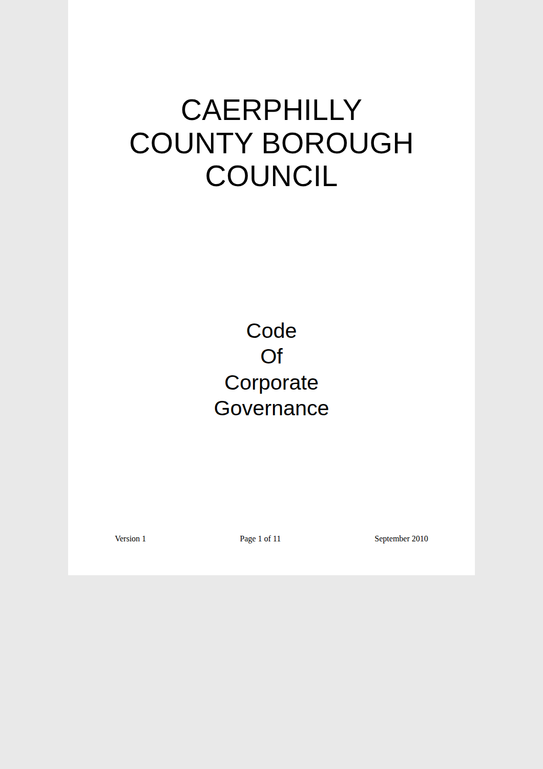CAERPHILLY COUNTY BOROUGH COUNCIL
Code Of Corporate Governance
Version 1
Page 1 of 11
September 2010